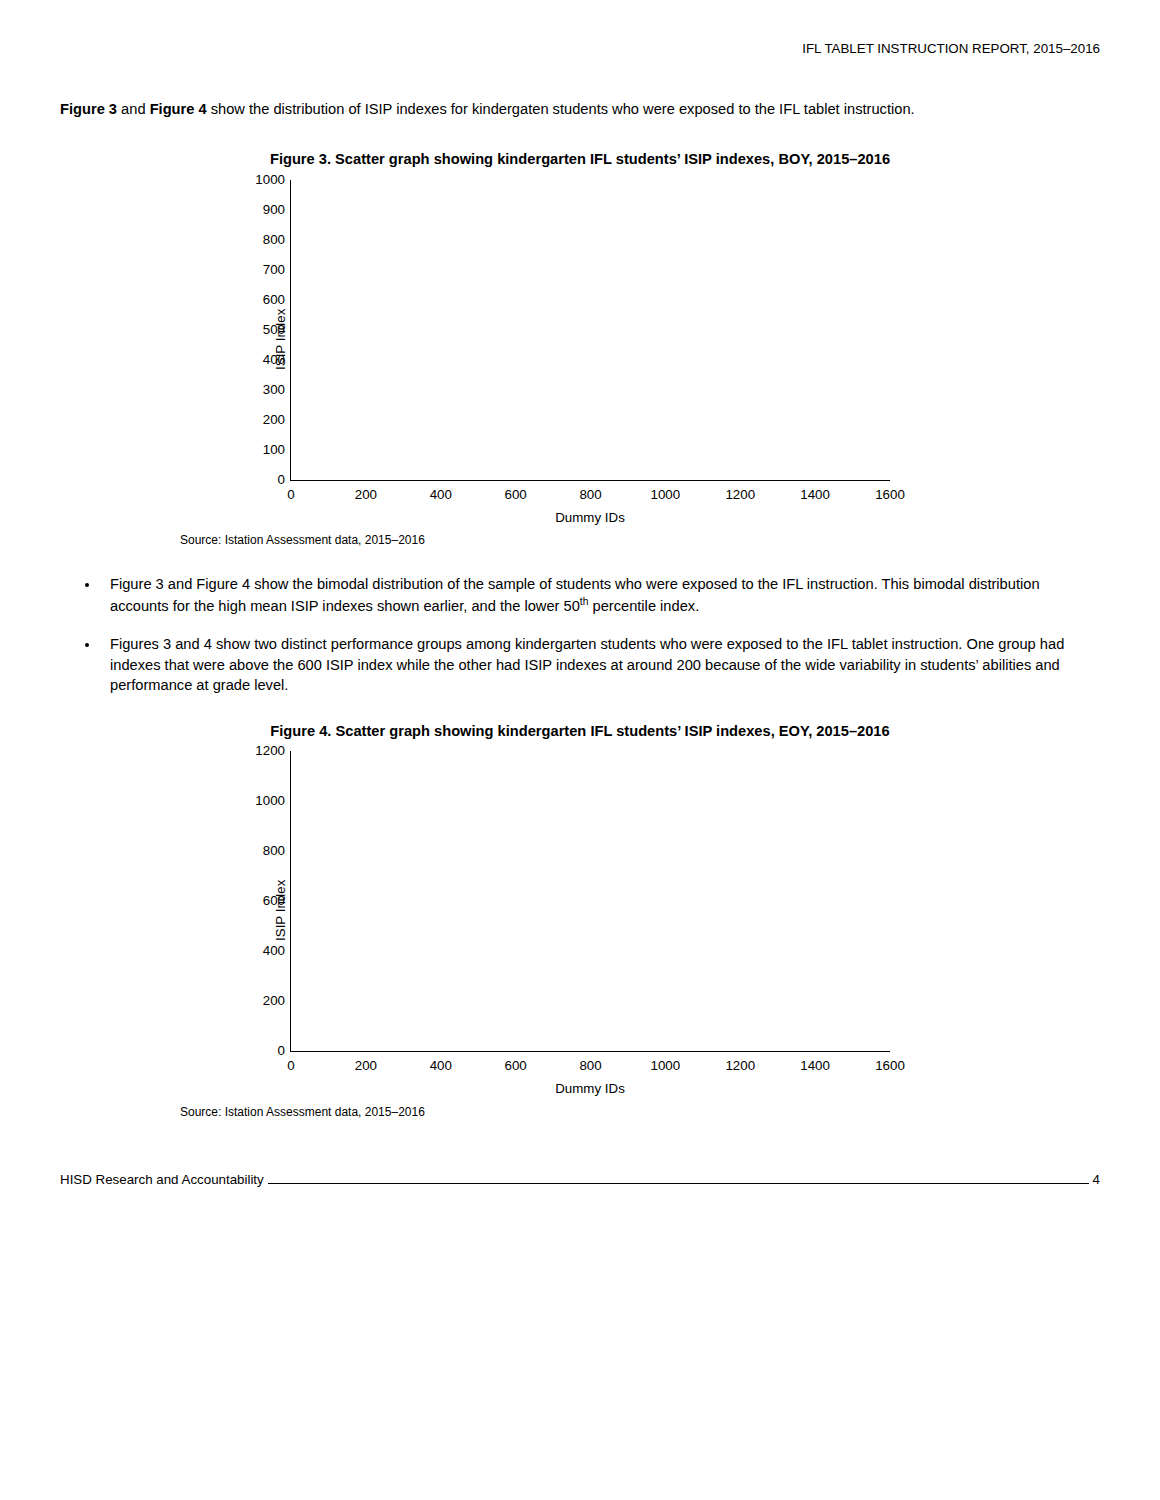IFL TABLET INSTRUCTION REPORT, 2015–2016
Figure 3 and Figure 4 show the distribution of ISIP indexes for kindergaten students who were exposed to the IFL tablet instruction.
Figure 3. Scatter graph showing kindergarten IFL students’ ISIP indexes, BOY, 2015–2016
ISIP Index 0 100 200 300 400 500 600 700 800 900 1000 0 200 400 600 800 1000 1200 1400 1600
Dummy IDs
Source: Istation Assessment data, 2015–2016
Figure 3 and Figure 4 show the bimodal distribution of the sample of students who were exposed to the IFL instruction. This bimodal distribution accounts for the high mean ISIP indexes shown earlier, and the lower 50th percentile index.
Figures 3 and 4 show two distinct performance groups among kindergarten students who were exposed to the IFL tablet instruction. One group had indexes that were above the 600 ISIP index while the other had ISIP indexes at around 200 because of the wide variability in students’ abilities and performance at grade level.
Figure 4. Scatter graph showing kindergarten IFL students’ ISIP indexes, EOY, 2015–2016
ISIP Index 0 200 400 600 800 1000 1200 0 200 400 600 800 1000 1200 1400 1600
Dummy IDs
Source: Istation Assessment data, 2015–2016
HISD Research and Accountability 4